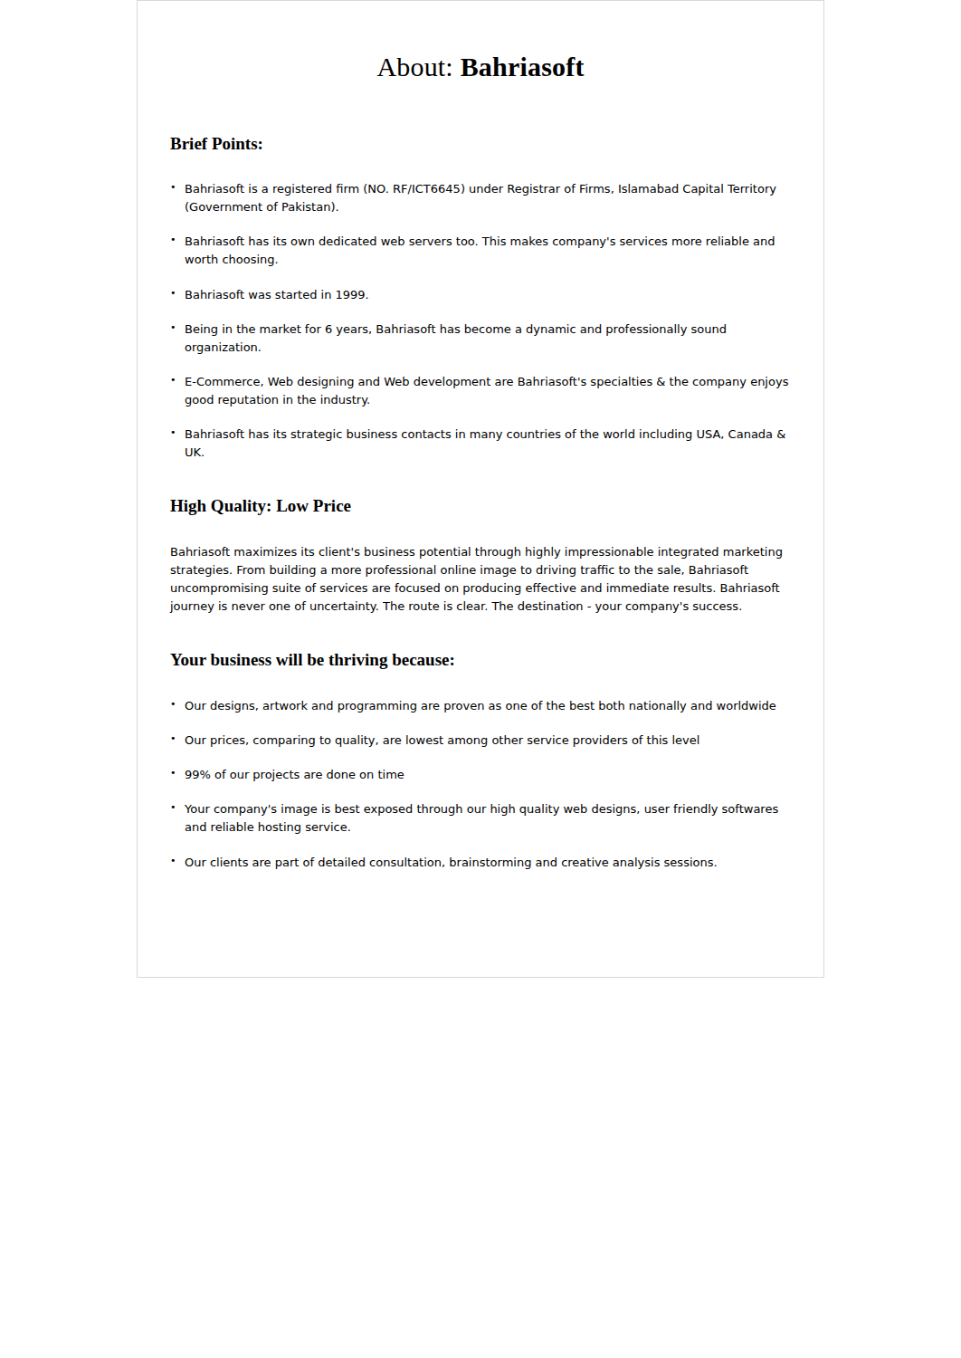About: Bahriasoft
Brief Points:
Bahriasoft is a registered firm (NO. RF/ICT6645) under Registrar of Firms, Islamabad Capital Territory (Government of Pakistan).
Bahriasoft has its own dedicated web servers too. This makes company's services more reliable and worth choosing.
Bahriasoft was started in 1999.
Being in the market for 6 years, Bahriasoft has become a dynamic and professionally sound organization.
E-Commerce, Web designing and Web development are Bahriasoft's specialties & the company enjoys good reputation in the industry.
Bahriasoft has its strategic business contacts in many countries of the world including USA, Canada & UK.
High Quality: Low Price
Bahriasoft maximizes its client's business potential through highly impressionable integrated marketing strategies. From building a more professional online image to driving traffic to the sale, Bahriasoft uncompromising suite of services are focused on producing effective and immediate results. Bahriasoft journey is never one of uncertainty. The route is clear. The destination - your company's success.
Your business will be thriving because:
Our designs, artwork and programming are proven as one of the best both nationally and worldwide
Our prices, comparing to quality, are lowest among other service providers of this level
99% of our projects are done on time
Your company's image is best exposed through our high quality web designs, user friendly softwares and reliable hosting service.
Our clients are part of detailed consultation, brainstorming and creative analysis sessions.